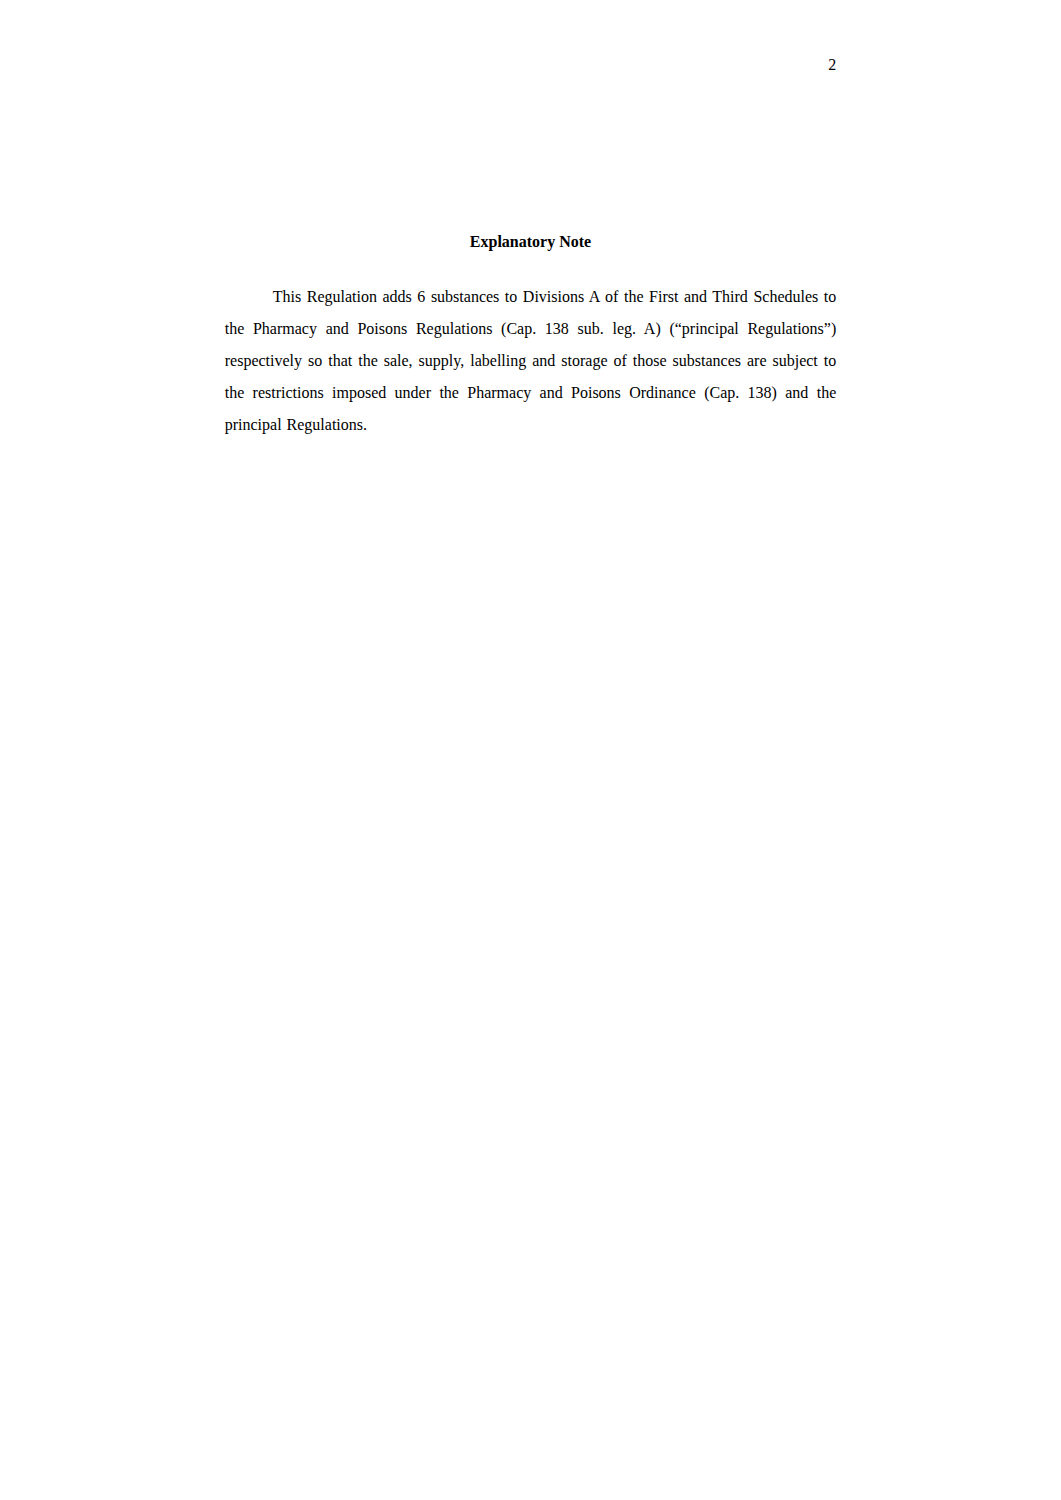2
Explanatory Note
This Regulation adds 6 substances to Divisions A of the First and Third Schedules to the Pharmacy and Poisons Regulations (Cap. 138 sub. leg. A) (“principal Regulations”) respectively so that the sale, supply, labelling and storage of those substances are subject to the restrictions imposed under the Pharmacy and Poisons Ordinance (Cap. 138) and the principal Regulations.